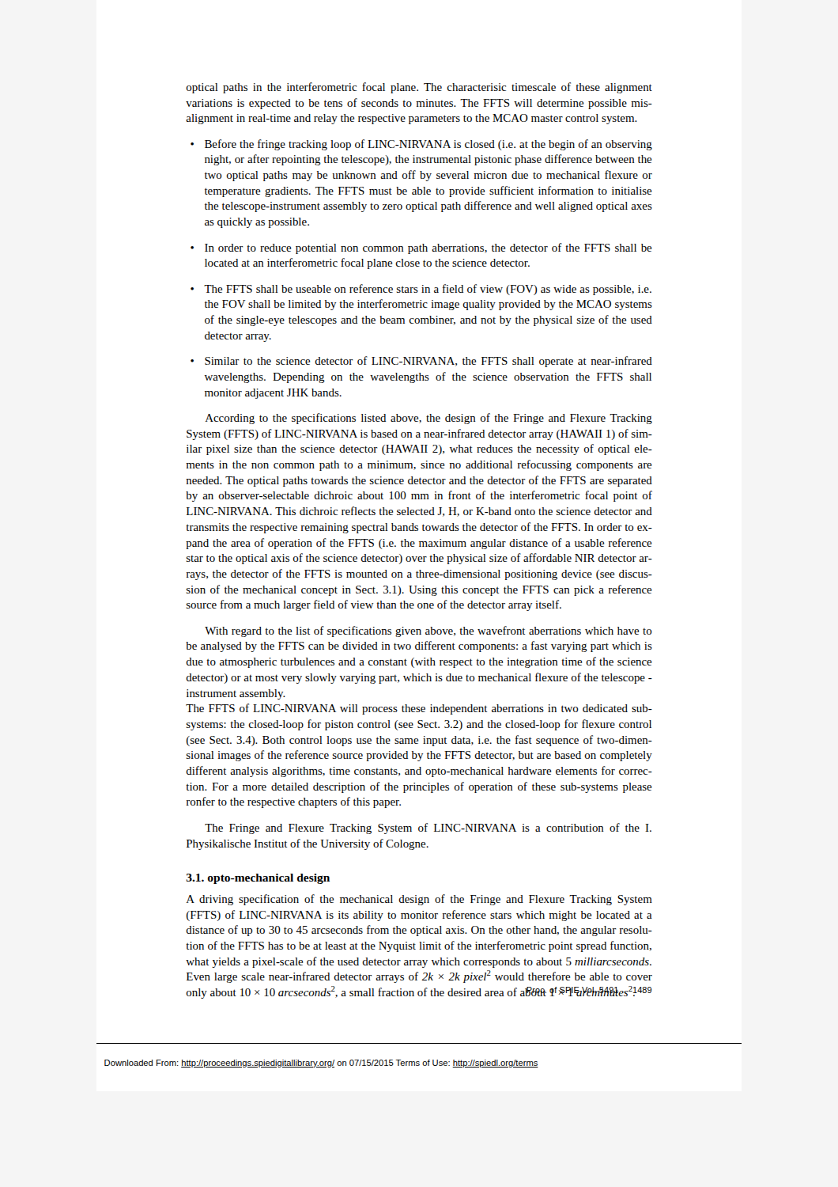optical paths in the interferometric focal plane. The characterisic timescale of these alignment variations is expected to be tens of seconds to minutes. The FFTS will determine possible misalignment in real-time and relay the respective parameters to the MCAO master control system.
Before the fringe tracking loop of LINC-NIRVANA is closed (i.e. at the begin of an observing night, or after repointing the telescope), the instrumental pistonic phase difference between the two optical paths may be unknown and off by several micron due to mechanical flexure or temperature gradients. The FFTS must be able to provide sufficient information to initialise the telescope-instrument assembly to zero optical path difference and well aligned optical axes as quickly as possible.
In order to reduce potential non common path aberrations, the detector of the FFTS shall be located at an interferometric focal plane close to the science detector.
The FFTS shall be useable on reference stars in a field of view (FOV) as wide as possible, i.e. the FOV shall be limited by the interferometric image quality provided by the MCAO systems of the single-eye telescopes and the beam combiner, and not by the physical size of the used detector array.
Similar to the science detector of LINC-NIRVANA, the FFTS shall operate at near-infrared wavelengths. Depending on the wavelengths of the science observation the FFTS shall monitor adjacent JHK bands.
According to the specifications listed above, the design of the Fringe and Flexure Tracking System (FFTS) of LINC-NIRVANA is based on a near-infrared detector array (HAWAII 1) of similar pixel size than the science detector (HAWAII 2), what reduces the necessity of optical elements in the non common path to a minimum, since no additional refocussing components are needed. The optical paths towards the science detector and the detector of the FFTS are separated by an observer-selectable dichroic about 100 mm in front of the interferometric focal point of LINC-NIRVANA. This dichroic reflects the selected J, H, or K-band onto the science detector and transmits the respective remaining spectral bands towards the detector of the FFTS. In order to expand the area of operation of the FFTS (i.e. the maximum angular distance of a usable reference star to the optical axis of the science detector) over the physical size of affordable NIR detector arrays, the detector of the FFTS is mounted on a three-dimensional positioning device (see discussion of the mechanical concept in Sect. 3.1). Using this concept the FFTS can pick a reference source from a much larger field of view than the one of the detector array itself.
With regard to the list of specifications given above, the wavefront aberrations which have to be analysed by the FFTS can be divided in two different components: a fast varying part which is due to atmospheric turbulences and a constant (with respect to the integration time of the science detector) or at most very slowly varying part, which is due to mechanical flexure of the telescope - instrument assembly.
The FFTS of LINC-NIRVANA will process these independent aberrations in two dedicated sub-systems: the closed-loop for piston control (see Sect. 3.2) and the closed-loop for flexure control (see Sect. 3.4). Both control loops use the same input data, i.e. the fast sequence of two-dimensional images of the reference source provided by the FFTS detector, but are based on completely different analysis algorithms, time constants, and opto-mechanical hardware elements for correction. For a more detailed description of the principles of operation of these sub-systems please ronfer to the respective chapters of this paper.
The Fringe and Flexure Tracking System of LINC-NIRVANA is a contribution of the I. Physikalische Institut of the University of Cologne.
3.1. opto-mechanical design
A driving specification of the mechanical design of the Fringe and Flexure Tracking System (FFTS) of LINC-NIRVANA is its ability to monitor reference stars which might be located at a distance of up to 30 to 45 arcseconds from the optical axis. On the other hand, the angular resolution of the FFTS has to be at least at the Nyquist limit of the interferometric point spread function, what yields a pixel-scale of the used detector array which corresponds to about 5 milliarcseconds. Even large scale near-infrared detector arrays of 2k × 2k pixel2 would therefore be able to cover only about 10 × 10 arcseconds2, a small fraction of the desired area of about 1 × 1 arcminutes2.
Proc. of SPIE Vol. 54911489
Downloaded From: http://proceedings.spiedigitallibrary.org/ on 07/15/2015 Terms of Use: http://spiedl.org/terms